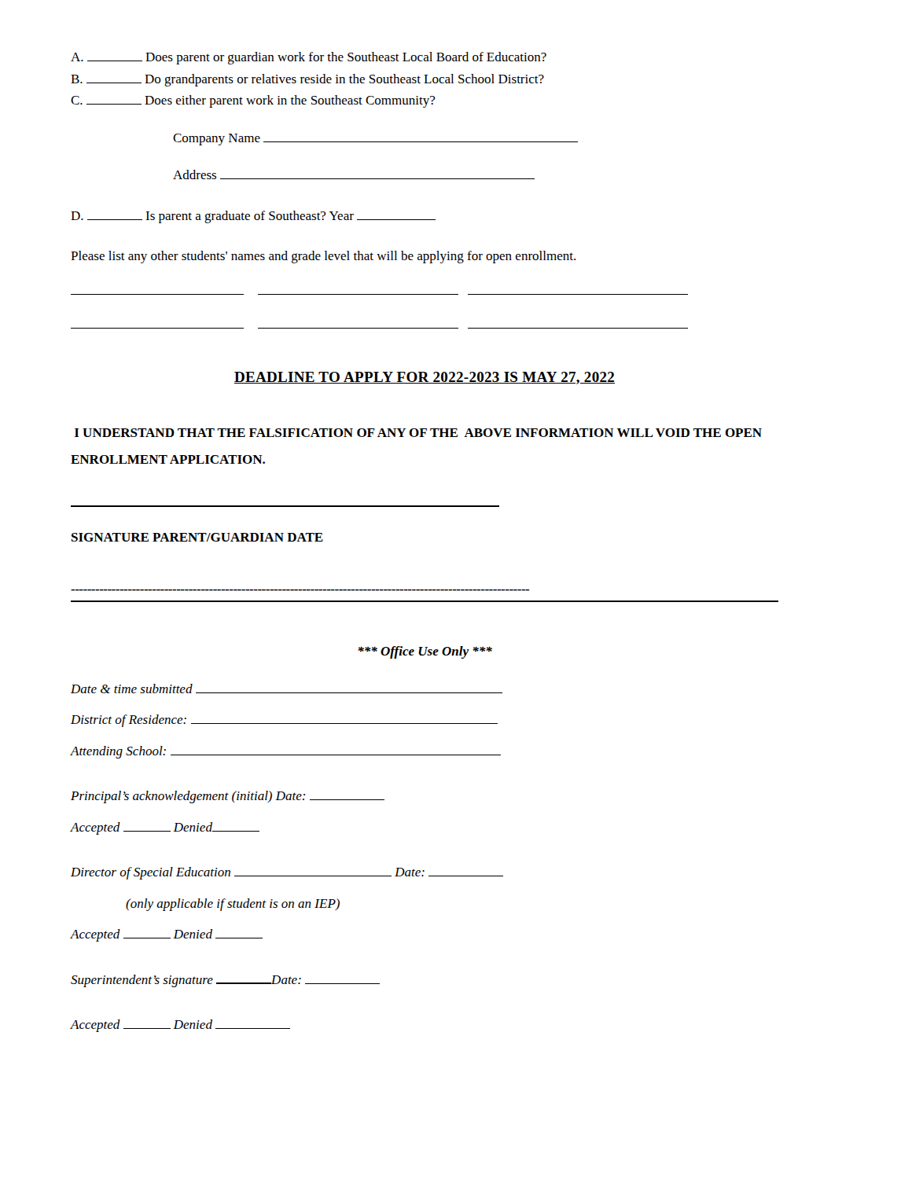A. Does parent or guardian work for the Southeast Local Board of Education?
B. Do grandparents or relatives reside in the Southeast Local School District?
C. Does either parent work in the Southeast Community?
Company Name
Address
D. Is parent a graduate of Southeast? Year
Please list any other students' names and grade level that will be applying for open enrollment.
DEADLINE TO APPLY FOR 2022-2023 IS MAY 27, 2022
I UNDERSTAND THAT THE FALSIFICATION OF ANY OF THE ABOVE INFORMATION WILL VOID THE OPEN ENROLLMENT APPLICATION.
SIGNATURE PARENT/GUARDIAN DATE
-----------------------------------------------------------------------------------------------------------------
*** Office Use Only ***
Date & time submitted
District of Residence:
Attending School:
Principal’s acknowledgement (initial) Date:
Accepted Denied
Director of Special Education Date:
(only applicable if student is on an IEP)
Accepted Denied
Superintendent’s signature Date:
Accepted Denied